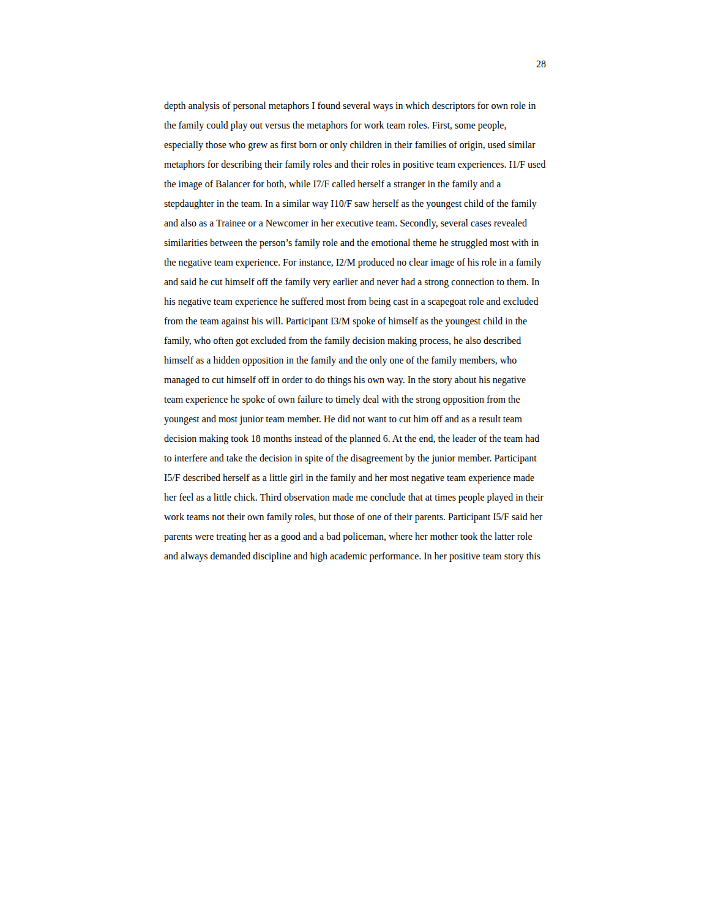28
depth analysis of personal metaphors I found several ways in which descriptors for own role in the family could play out versus the metaphors for work team roles. First, some people, especially those who grew as first born or only children in their families of origin, used similar metaphors for describing their family roles and their roles in positive team experiences. I1/F used the image of Balancer for both, while I7/F called herself a stranger in the family and a stepdaughter in the team. In a similar way I10/F saw herself as the youngest child of the family and also as a Trainee or a Newcomer in her executive team. Secondly, several cases revealed similarities between the person’s family role and the emotional theme he struggled most with in the negative team experience. For instance, I2/M produced no clear image of his role in a family and said he cut himself off the family very earlier and never had a strong connection to them. In his negative team experience he suffered most from being cast in a scapegoat role and excluded from the team against his will. Participant I3/M spoke of himself as the youngest child in the family, who often got excluded from the family decision making process, he also described himself as a hidden opposition in the family and the only one of the family members, who managed to cut himself off in order to do things his own way. In the story about his negative team experience he spoke of own failure to timely deal with the strong opposition from the youngest and most junior team member. He did not want to cut him off and as a result team decision making took 18 months instead of the planned 6. At the end, the leader of the team had to interfere and take the decision in spite of the disagreement by the junior member. Participant I5/F described herself as a little girl in the family and her most negative team experience made her feel as a little chick. Third observation made me conclude that at times people played in their work teams not their own family roles, but those of one of their parents. Participant I5/F said her parents were treating her as a good and a bad policeman, where her mother took the latter role and always demanded discipline and high academic performance. In her positive team story this